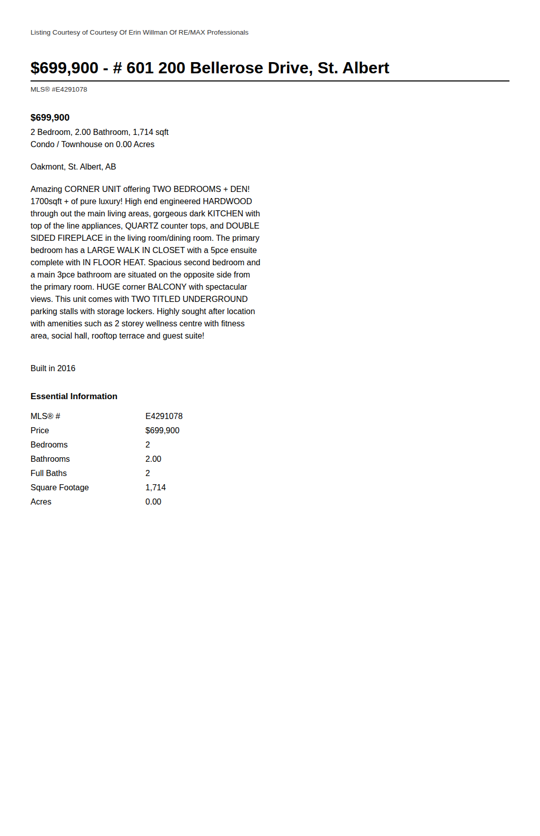Listing Courtesy of Courtesy Of Erin Willman Of RE/MAX Professionals
$699,900 - # 601 200 Bellerose Drive, St. Albert
MLS® #E4291078
$699,900
2 Bedroom, 2.00 Bathroom, 1,714 sqft
Condo / Townhouse on 0.00 Acres
Oakmont, St. Albert, AB
Amazing CORNER UNIT offering TWO BEDROOMS + DEN! 1700sqft + of pure luxury! High end engineered HARDWOOD through out the main living areas, gorgeous dark KITCHEN with top of the line appliances, QUARTZ counter tops, and DOUBLE SIDED FIREPLACE in the living room/dining room. The primary bedroom has a LARGE WALK IN CLOSET with a 5pce ensuite complete with IN FLOOR HEAT. Spacious second bedroom and a main 3pce bathroom are situated on the opposite side from the primary room. HUGE corner BALCONY with spectacular views. This unit comes with TWO TITLED UNDERGROUND parking stalls with storage lockers. Highly sought after location with amenities such as 2 storey wellness centre with fitness area, social hall, rooftop terrace and guest suite!
Built in 2016
Essential Information
| MLS® # | E4291078 |
| Price | $699,900 |
| Bedrooms | 2 |
| Bathrooms | 2.00 |
| Full Baths | 2 |
| Square Footage | 1,714 |
| Acres | 0.00 |